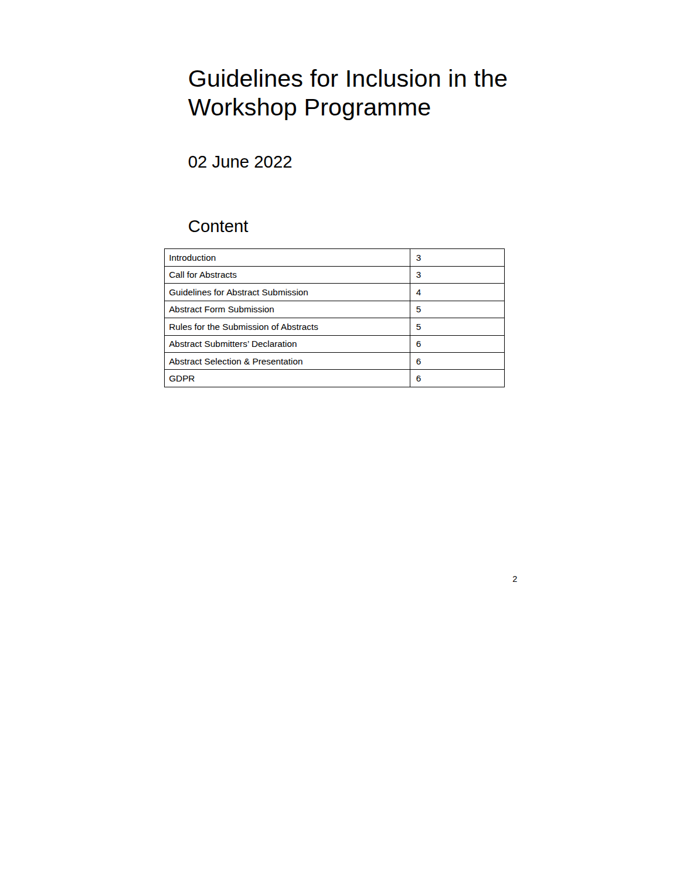Guidelines for Inclusion in the
Workshop Programme
02 June 2022
Content
| Introduction | 3 |
| Call for Abstracts | 3 |
| Guidelines for Abstract Submission | 4 |
| Abstract Form Submission | 5 |
| Rules for the Submission of Abstracts | 5 |
| Abstract Submitters’ Declaration | 6 |
| Abstract Selection & Presentation | 6 |
| GDPR | 6 |
2